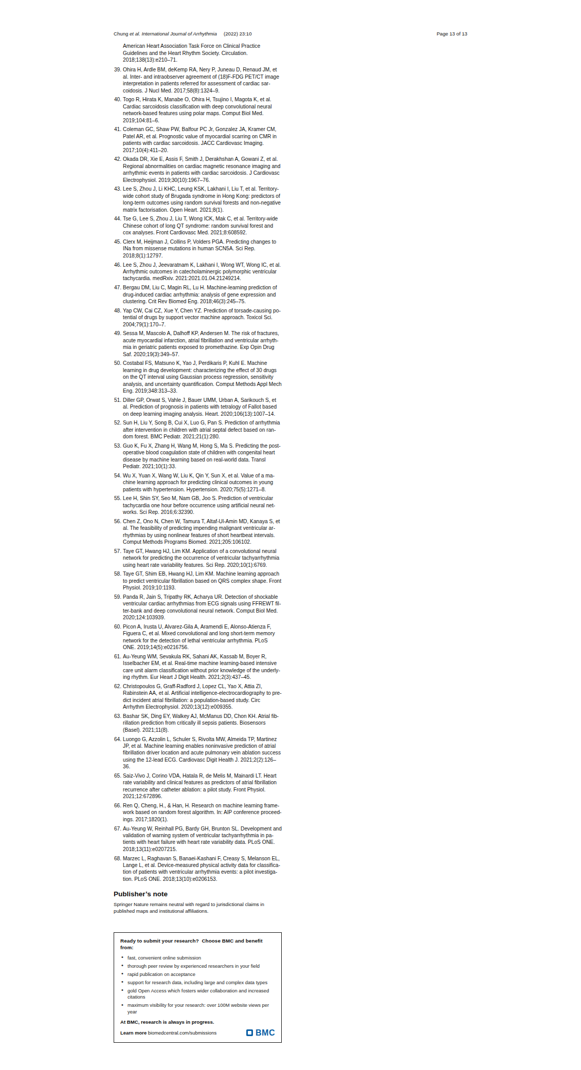Chung et al. International Journal of Arrhythmia (2022) 23:10
Page 13 of 13
American Heart Association Task Force on Clinical Practice Guidelines and the Heart Rhythm Society. Circulation. 2018;138(13):e210–71.
39. Ohira H, Ardle BM, deKemp RA, Nery P, Juneau D, Renaud JM, et al. Inter- and intraobserver agreement of (18)F-FDG PET/CT image interpretation in patients referred for assessment of cardiac sarcoidosis. J Nucl Med. 2017;58(8):1324–9.
40. Togo R, Hirata K, Manabe O, Ohira H, Tsujino I, Magota K, et al. Cardiac sarcoidosis classification with deep convolutional neural network-based features using polar maps. Comput Biol Med. 2019;104:81–6.
41. Coleman GC, Shaw PW, Balfour PC Jr, Gonzalez JA, Kramer CM, Patel AR, et al. Prognostic value of myocardial scarring on CMR in patients with cardiac sarcoidosis. JACC Cardiovasc Imaging. 2017;10(4):411–20.
42. Okada DR, Xie E, Assis F, Smith J, Derakhshan A, Gowani Z, et al. Regional abnormalities on cardiac magnetic resonance imaging and arrhythmic events in patients with cardiac sarcoidosis. J Cardiovasc Electrophysiol. 2019;30(10):1967–76.
43. Lee S, Zhou J, Li KHC, Leung KSK, Lakhani I, Liu T, et al. Territory-wide cohort study of Brugada syndrome in Hong Kong: predictors of long-term outcomes using random survival forests and non-negative matrix factorisation. Open Heart. 2021;8(1).
44. Tse G, Lee S, Zhou J, Liu T, Wong ICK, Mak C, et al. Territory-wide Chinese cohort of long QT syndrome: random survival forest and cox analyses. Front Cardiovasc Med. 2021;8:608592.
45. Clerx M, Heijman J, Collins P, Volders PGA. Predicting changes to INa from missense mutations in human SCN5A. Sci Rep. 2018;8(1):12797.
46. Lee S, Zhou J, Jeevaratnam K, Lakhani I, Wong WT, Wong IC, et al. Arrhythmic outcomes in catecholaminergic polymorphic ventricular tachycardia. medRxiv. 2021:2021.01.04.21249214.
47. Bergau DM, Liu C, Magin RL, Lu H. Machine-learning prediction of drug-induced cardiac arrhythmia: analysis of gene expression and clustering. Crit Rev Biomed Eng. 2018;46(3):245–75.
48. Yap CW, Cai CZ, Xue Y, Chen YZ. Prediction of torsade-causing potential of drugs by support vector machine approach. Toxicol Sci. 2004;79(1):170–7.
49. Sessa M, Mascolo A, Dalhoff KP, Andersen M. The risk of fractures, acute myocardial infarction, atrial fibrillation and ventricular arrhythmia in geriatric patients exposed to promethazine. Exp Opin Drug Saf. 2020;19(3):349–57.
50. Costabal FS, Matsuno K, Yao J, Perdikaris P, Kuhl E. Machine learning in drug development: characterizing the effect of 30 drugs on the QT interval using Gaussian process regression, sensitivity analysis, and uncertainty quantification. Comput Methods Appl Mech Eng. 2019;348:313–33.
51. Diller GP, Orwat S, Vahle J, Bauer UMM, Urban A, Sarikouch S, et al. Prediction of prognosis in patients with tetralogy of Fallot based on deep learning imaging analysis. Heart. 2020;106(13):1007–14.
52. Sun H, Liu Y, Song B, Cui X, Luo G, Pan S. Prediction of arrhythmia after intervention in children with atrial septal defect based on random forest. BMC Pediatr. 2021;21(1):280.
53. Guo K, Fu X, Zhang H, Wang M, Hong S, Ma S. Predicting the postoperative blood coagulation state of children with congenital heart disease by machine learning based on real-world data. Transl Pediatr. 2021;10(1):33.
54. Wu X, Yuan X, Wang W, Liu K, Qin Y, Sun X, et al. Value of a machine learning approach for predicting clinical outcomes in young patients with hypertension. Hypertension. 2020;75(5):1271–8.
55. Lee H, Shin SY, Seo M, Nam GB, Joo S. Prediction of ventricular tachycardia one hour before occurrence using artificial neural networks. Sci Rep. 2016;6:32390.
56. Chen Z, Ono N, Chen W, Tamura T, Altaf-Ul-Amin MD, Kanaya S, et al. The feasibility of predicting impending malignant ventricular arrhythmias by using nonlinear features of short heartbeat intervals. Comput Methods Programs Biomed. 2021;205:106102.
57. Taye GT, Hwang HJ, Lim KM. Application of a convolutional neural network for predicting the occurrence of ventricular tachyarrhythmia using heart rate variability features. Sci Rep. 2020;10(1):6769.
58. Taye GT, Shim EB, Hwang HJ, Lim KM. Machine learning approach to predict ventricular fibrillation based on QRS complex shape. Front Physiol. 2019;10:1193.
59. Panda R, Jain S, Tripathy RK, Acharya UR. Detection of shockable ventricular cardiac arrhythmias from ECG signals using FFREWT filter-bank and deep convolutional neural network. Comput Biol Med. 2020;124:103939.
60. Picon A, Irusta U, Alvarez-Gila A, Aramendi E, Alonso-Atienza F, Figuera C, et al. Mixed convolutional and long short-term memory network for the detection of lethal ventricular arrhythmia. PLoS ONE. 2019;14(5):e0216756.
61. Au-Yeung WM, Sevakula RK, Sahani AK, Kassab M, Boyer R, Isselbacher EM, et al. Real-time machine learning-based intensive care unit alarm classification without prior knowledge of the underlying rhythm. Eur Heart J Digit Health. 2021;2(3):437–45.
62. Christopoulos G, Graff-Radford J, Lopez CL, Yao X, Attia ZI, Rabinstein AA, et al. Artificial intelligence-electrocardiography to predict incident atrial fibrillation: a population-based study. Circ Arrhythm Electrophysiol. 2020;13(12):e009355.
63. Bashar SK, Ding EY, Walkey AJ, McManus DD, Chon KH. Atrial fibrillation prediction from critically ill sepsis patients. Biosensors (Basel). 2021;11(8).
64. Luongo G, Azzolin L, Schuler S, Rivolta MW, Almeida TP, Martinez JP, et al. Machine learning enables noninvasive prediction of atrial fibrillation driver location and acute pulmonary vein ablation success using the 12-lead ECG. Cardiovasc Digit Health J. 2021;2(2):126–36.
65. Saiz-Vivo J, Corino VDA, Hatala R, de Melis M, Mainardi LT. Heart rate variability and clinical features as predictors of atrial fibrillation recurrence after catheter ablation: a pilot study. Front Physiol. 2021;12:672896.
66. Ren Q, Cheng, H., & Han, H. Research on machine learning framework based on random forest algorithm. In: AIP conference proceedings. 2017;1820(1).
67. Au-Yeung W, Reinhall PG, Bardy GH, Brunton SL. Development and validation of warning system of ventricular tachyarrhythmia in patients with heart failure with heart rate variability data. PLoS ONE. 2018;13(11):e0207215.
68. Marzec L, Raghavan S, Banaei-Kashani F, Creasy S, Melanson EL, Lange L, et al. Device-measured physical activity data for classification of patients with ventricular arrhythmia events: a pilot investigation. PLoS ONE. 2018;13(10):e0206153.
Publisher’s note
Springer Nature remains neutral with regard to jurisdictional claims in published maps and institutional affiliations.
Ready to submit your research? Choose BMC and benefit from:
fast, convenient online submission
thorough peer review by experienced researchers in your field
rapid publication on acceptance
support for research data, including large and complex data types
gold Open Access which fosters wider collaboration and increased citations
maximum visibility for your research: over 100M website views per year
At BMC, research is always in progress.
Learn more biomedcentral.com/submissions
BMC